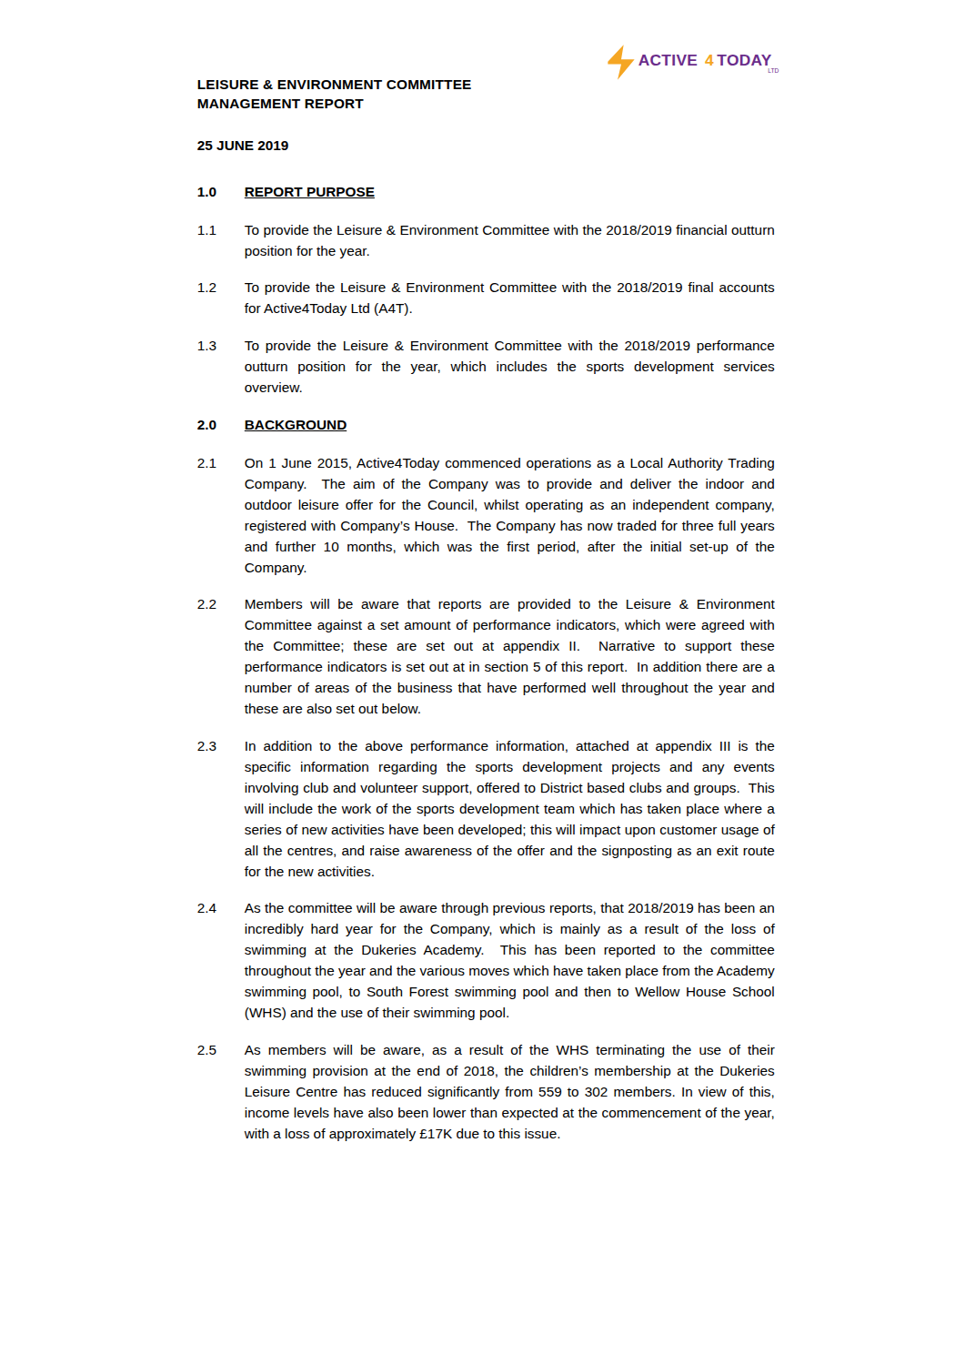ACTIVE4TODAY Ltd ACTIVE 4 TODAY LTD
LEISURE & ENVIRONMENT COMMITTEE
MANAGEMENT REPORT
25 JUNE 2019
1.0
REPORT PURPOSE
1.1
To provide the Leisure & Environment Committee with the 2018/2019 financial outturn position for the year.
1.2
To provide the Leisure & Environment Committee with the 2018/2019 final accounts for Active4Today Ltd (A4T).
1.3
To provide the Leisure & Environment Committee with the 2018/2019 performance outturn position for the year, which includes the sports development services overview.
2.0
BACKGROUND
2.1
On 1 June 2015, Active4Today commenced operations as a Local Authority Trading Company. The aim of the Company was to provide and deliver the indoor and outdoor leisure offer for the Council, whilst operating as an independent company, registered with Company’s House. The Company has now traded for three full years and further 10 months, which was the first period, after the initial set-up of the Company.
2.2
Members will be aware that reports are provided to the Leisure & Environment Committee against a set amount of performance indicators, which were agreed with the Committee; these are set out at appendix II. Narrative to support these performance indicators is set out at in section 5 of this report. In addition there are a number of areas of the business that have performed well throughout the year and these are also set out below.
2.3
In addition to the above performance information, attached at appendix III is the specific information regarding the sports development projects and any events involving club and volunteer support, offered to District based clubs and groups. This will include the work of the sports development team which has taken place where a series of new activities have been developed; this will impact upon customer usage of all the centres, and raise awareness of the offer and the signposting as an exit route for the new activities.
2.4
As the committee will be aware through previous reports, that 2018/2019 has been an incredibly hard year for the Company, which is mainly as a result of the loss of swimming at the Dukeries Academy. This has been reported to the committee throughout the year and the various moves which have taken place from the Academy swimming pool, to South Forest swimming pool and then to Wellow House School (WHS) and the use of their swimming pool.
2.5
As members will be aware, as a result of the WHS terminating the use of their swimming provision at the end of 2018, the children’s membership at the Dukeries Leisure Centre has reduced significantly from 559 to 302 members. In view of this, income levels have also been lower than expected at the commencement of the year, with a loss of approximately £17K due to this issue.